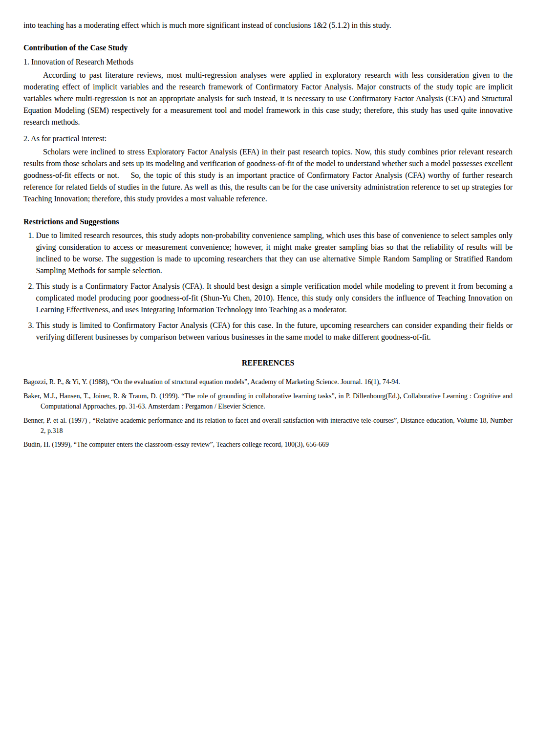into teaching has a moderating effect which is much more significant instead of conclusions 1&2 (5.1.2) in this study.
Contribution of the Case Study
1. Innovation of Research Methods
According to past literature reviews, most multi-regression analyses were applied in exploratory research with less consideration given to the moderating effect of implicit variables and the research framework of Confirmatory Factor Analysis. Major constructs of the study topic are implicit variables where multi-regression is not an appropriate analysis for such instead, it is necessary to use Confirmatory Factor Analysis (CFA) and Structural Equation Modeling (SEM) respectively for a measurement tool and model framework in this case study; therefore, this study has used quite innovative research methods.
2. As for practical interest:
Scholars were inclined to stress Exploratory Factor Analysis (EFA) in their past research topics. Now, this study combines prior relevant research results from those scholars and sets up its modeling and verification of goodness-of-fit of the model to understand whether such a model possesses excellent goodness-of-fit effects or not. So, the topic of this study is an important practice of Confirmatory Factor Analysis (CFA) worthy of further research reference for related fields of studies in the future. As well as this, the results can be for the case university administration reference to set up strategies for Teaching Innovation; therefore, this study provides a most valuable reference.
Restrictions and Suggestions
Due to limited research resources, this study adopts non-probability convenience sampling, which uses this base of convenience to select samples only giving consideration to access or measurement convenience; however, it might make greater sampling bias so that the reliability of results will be inclined to be worse. The suggestion is made to upcoming researchers that they can use alternative Simple Random Sampling or Stratified Random Sampling Methods for sample selection.
This study is a Confirmatory Factor Analysis (CFA). It should best design a simple verification model while modeling to prevent it from becoming a complicated model producing poor goodness-of-fit (Shun-Yu Chen, 2010). Hence, this study only considers the influence of Teaching Innovation on Learning Effectiveness, and uses Integrating Information Technology into Teaching as a moderator.
This study is limited to Confirmatory Factor Analysis (CFA) for this case. In the future, upcoming researchers can consider expanding their fields or verifying different businesses by comparison between various businesses in the same model to make different goodness-of-fit.
REFERENCES
Bagozzi, R. P., & Yi, Y. (1988), “On the evaluation of structural equation models”, Academy of Marketing Science. Journal. 16(1), 74-94.
Baker, M.J., Hansen, T., Joiner, R. & Traum, D. (1999). “The role of grounding in collaborative learning tasks”, in P. Dillenbourg(Ed.), Collaborative Learning : Cognitive and Computational Approaches, pp. 31-63. Amsterdam : Pergamon / Elsevier Science.
Benner, P. et al. (1997) , “Relative academic performance and its relation to facet and overall satisfaction with interactive tele-courses”, Distance education, Volume 18, Number 2, p.318
Budin, H. (1999), “The computer enters the classroom-essay review”, Teachers college record, 100(3), 656-669